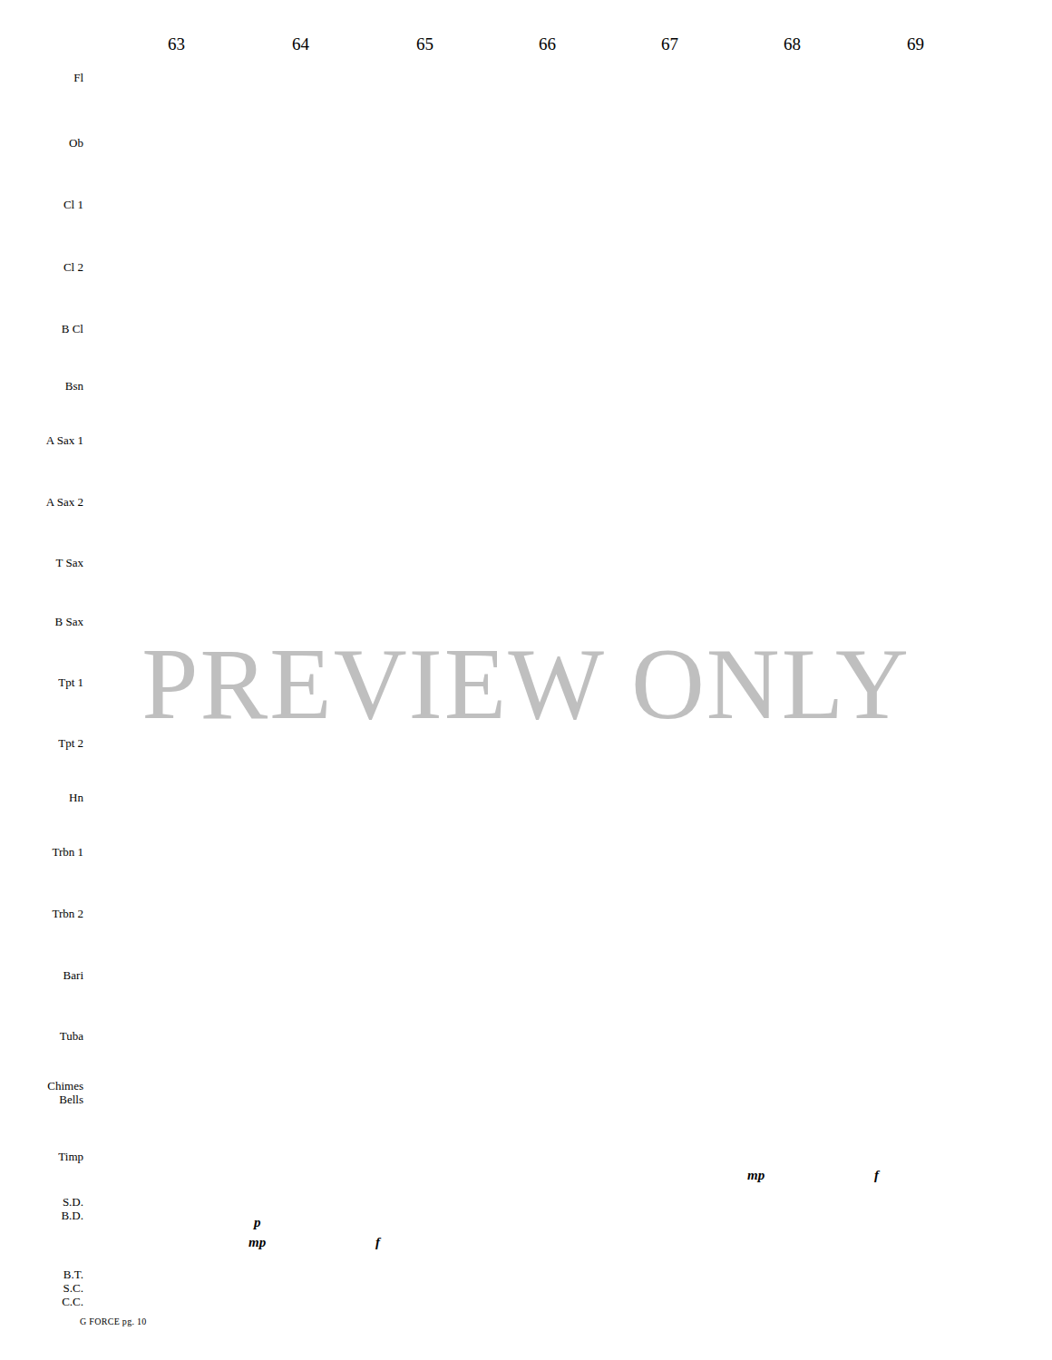63
64
65
66
67
68
69
Fl
Ob
Cl 1
Cl 2
B Cl
Bsn
A Sax 1
A Sax 2
T Sax
B Sax
Tpt 1
Tpt 2
Hn
Trbn 1
Trbn 2
Bari
Tuba
Chimes
Bells
Timp
S.D.
B.D.
B.T.
S.C.
C.C.
mp
f
mp
f
p
PREVIEW ONLY
G FORCE pg. 10